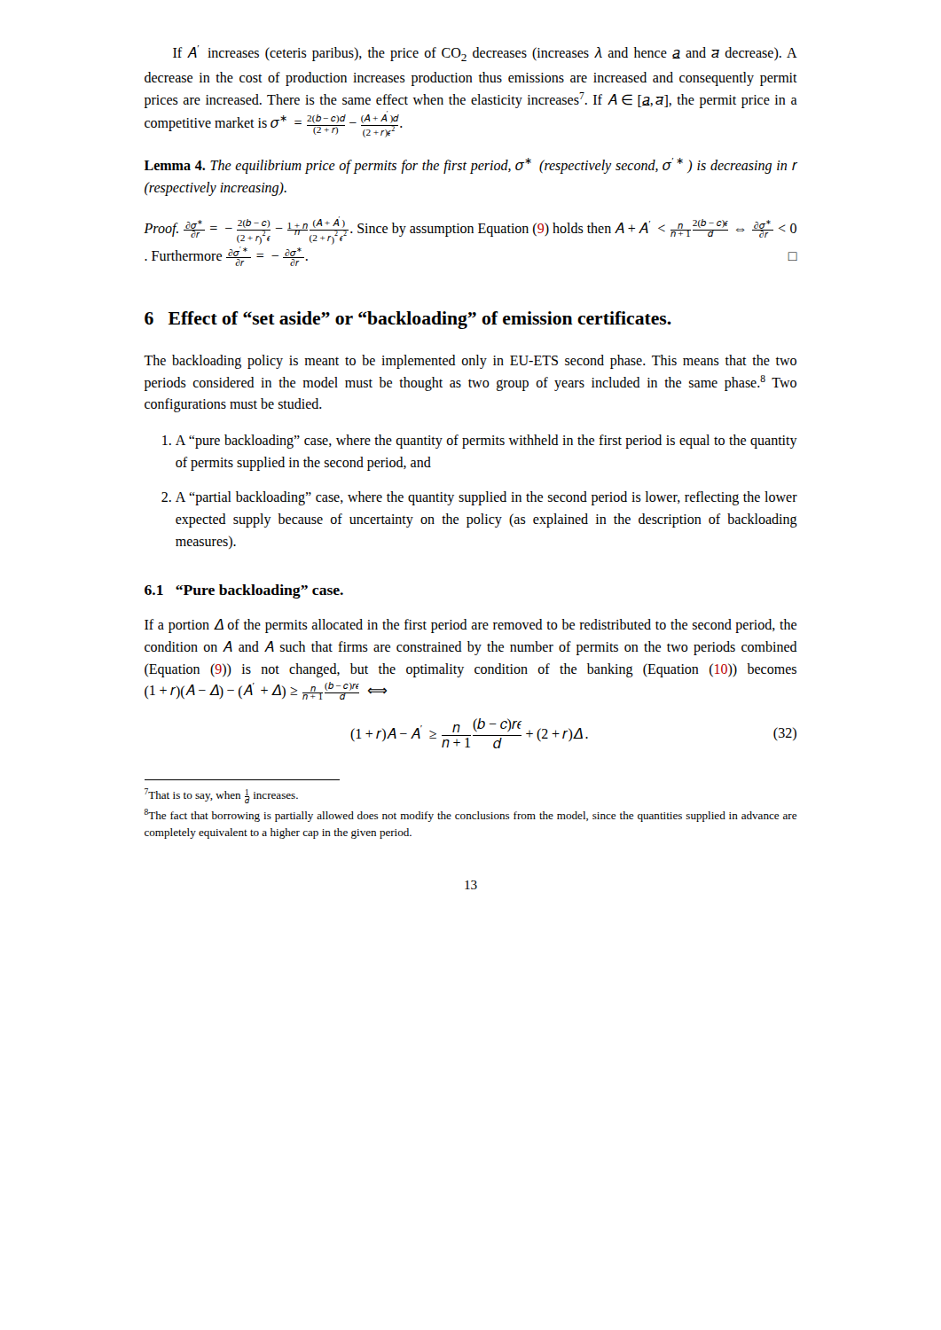If A′ increases (ceteris paribus), the price of CO2 decreases (increases λ and hence a̲ and a¯ decrease). A decrease in the cost of production increases production thus emissions are increased and consequently permit prices are increased. There is the same effect when the elasticity increases7. If A∈[a̲,a¯], the permit price in a competitive market is σ∗=2(b−c)d(2+r)−(A+A′)d(2+r)ϵ2.
Lemma 4. The equilibrium price of permits for the first period, σ∗ (respectively second, σ′∗) is decreasing in r (respectively increasing).
Proof. ∂σ∗∂r=−2(b−c)(2+r)2ϵ−1+nn(A+A′)(2+r)2ϵ2. Since by assumption Equation (9) holds then A+A′<nn+12(b−c)ϵd⇔∂σ∗∂r<0. Furthermore ∂σ′∗∂r=−∂σ∗∂r. □
6 Effect of “set aside” or “backloading” of emission certificates.
The backloading policy is meant to be implemented only in EU-ETS second phase. This means that the two periods considered in the model must be thought as two group of years included in the same phase.8 Two configurations must be studied.
A “pure backloading” case, where the quantity of permits withheld in the first period is equal to the quantity of permits supplied in the second period, and
A “partial backloading” case, where the quantity supplied in the second period is lower, reflecting the lower expected supply because of uncertainty on the policy (as explained in the description of backloading measures).
6.1 “Pure backloading” case.
If a portion Δ of the permits allocated in the first period are removed to be redistributed to the second period, the condition on A and A such that firms are constrained by the number of permits on the two periods combined (Equation (9)) is not changed, but the optimality condition of the banking (Equation (10)) becomes(1+r)(A−Δ)−(A′+Δ)≥nn+1(b−c)rϵd ⟺
(1+r)A−A′ ≥ nn+1 (b−c)rϵd + (2+r)Δ. (32)
7That is to say, when 1d increases.
8The fact that borrowing is partially allowed does not modify the conclusions from the model, since the quantities supplied in advance are completely equivalent to a higher cap in the given period.
13